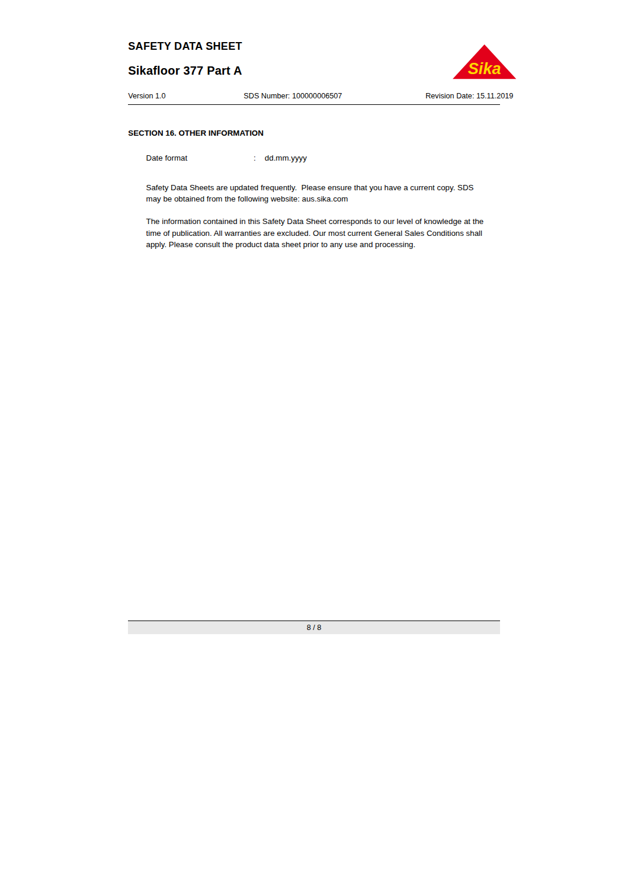SAFETY DATA SHEET
Sikafloor 377 Part A
Sika R
Version 1.0
SDS Number: 100000006507
Revision Date: 15.11.2019
SECTION 16. OTHER INFORMATION
Date format
:
dd.mm.yyyy
Safety Data Sheets are updated frequently. Please ensure that you have a current copy. SDS may be obtained from the following website: aus.sika.com
The information contained in this Safety Data Sheet corresponds to our level of knowledge at the time of publication. All warranties are excluded. Our most current General Sales Conditions shall apply. Please consult the product data sheet prior to any use and processing.
8 / 8